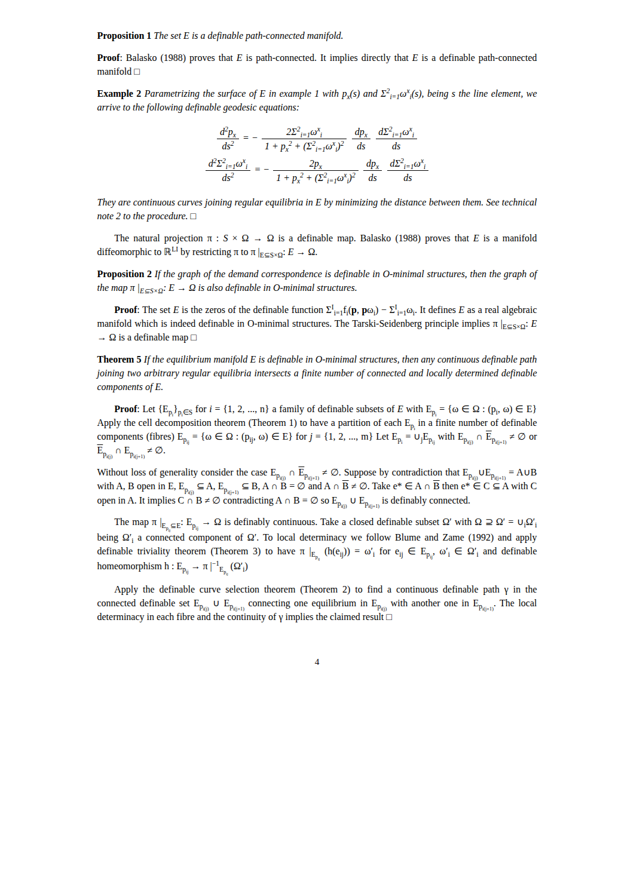Proposition 1 The set E is a definable path-connected manifold.
Proof: Balasko (1988) proves that E is path-connected. It implies directly that E is a definable path-connected manifold □
Example 2 Parametrizing the surface of E in example 1 with px(s) and Σ2i=1ωxi(s), being s the line element, we arrive to the following definable geodesic equations:
d2px ds2 = − 2Σ2i=1ωxi 1 + px2 + (Σ2i=1ωxi)2 dpx ds dΣ2i=1ωxi ds d2Σ2i=1ωxi ds2 = − 2px 1 + px2 + (Σ2i=1ωxi)2 dpx ds dΣ2i=1ωxi ds
They are continuous curves joining regular equilibria in E by minimizing the distance between them. See technical note 2 to the procedure. □
The natural projection π : S × Ω → Ω is a definable map. Balasko (1988) proves that E is a manifold diffeomorphic to ℝLI by restricting π to π |E⊆S×Ω: E → Ω.
Proposition 2 If the graph of the demand correspondence is definable in O-minimal structures, then the graph of the map π |E⊆S×Ω: E → Ω is also definable in O-minimal structures.
Proof: The set E is the zeros of the definable function ΣIi=1fi(p, pωi) − ΣIi=1ωi. It defines E as a real algebraic manifold which is indeed definable in O-minimal structures. The Tarski-Seidenberg principle implies π |E⊆S×Ω: E → Ω is a definable map □
Theorem 5 If the equilibrium manifold E is definable in O-minimal structures, then any continuous definable path joining two arbitrary regular equilibria intersects a finite number of connected and locally determined definable components of E.
Proof: Let {Epi}pi∈S for i = {1, 2, ..., n} a family of definable subsets of E with Epi = {ω ∈ Ω : (pi, ω) ∈ E} Apply the cell decomposition theorem (Theorem 1) to have a partition of each Epi in a finite number of definable components (fibres) Epij = {ω ∈ Ω : (pij, ω) ∈ E} for j = {1, 2, ..., m} Let Epi = ∪jEpij with Epi(j) ∩ Epi(j+1) ≠ ∅ or Epi(j) ∩ Epi(j+1) ≠ ∅.
Without loss of generality consider the case Epi(j) ∩ Epi(j+1) ≠ ∅. Suppose by contradiction that Epi(j)∪Epi(j+1) = A∪B with A, B open in E, Epi(j) ⊆ A, Epi(j+1) ⊆ B, A ∩ B = ∅ and A ∩ B ≠ ∅. Take e* ∈ A ∩ B then e* ∈ C ⊆ A with C open in A. It implies C ∩ B ≠ ∅ contradicting A ∩ B = ∅ so Epi(j) ∪ Epi(j+1) is definably connected.
The map π |Epij⊆E: Epij → Ω is definably continuous. Take a closed definable subset Ω′ with Ω ⊇ Ω′ = ∪iΩ′i being Ω′i a connected component of Ω′. To local determinacy we follow Blume and Zame (1992) and apply definable triviality theorem (Theorem 3) to have π |Epij (h(eij)) = ω′i for eij ∈ Epij, ω′i ∈ Ω′i and definable homeomorphism h : Epij → π |−1Epij (Ω′i)
Apply the definable curve selection theorem (Theorem 2) to find a continuous definable path γ in the connected definable set Epi(j) ∪ Epi(j+1) connecting one equilibrium in Epi(j) with another one in Epi(j+1). The local determinacy in each fibre and the continuity of γ implies the claimed result □
4